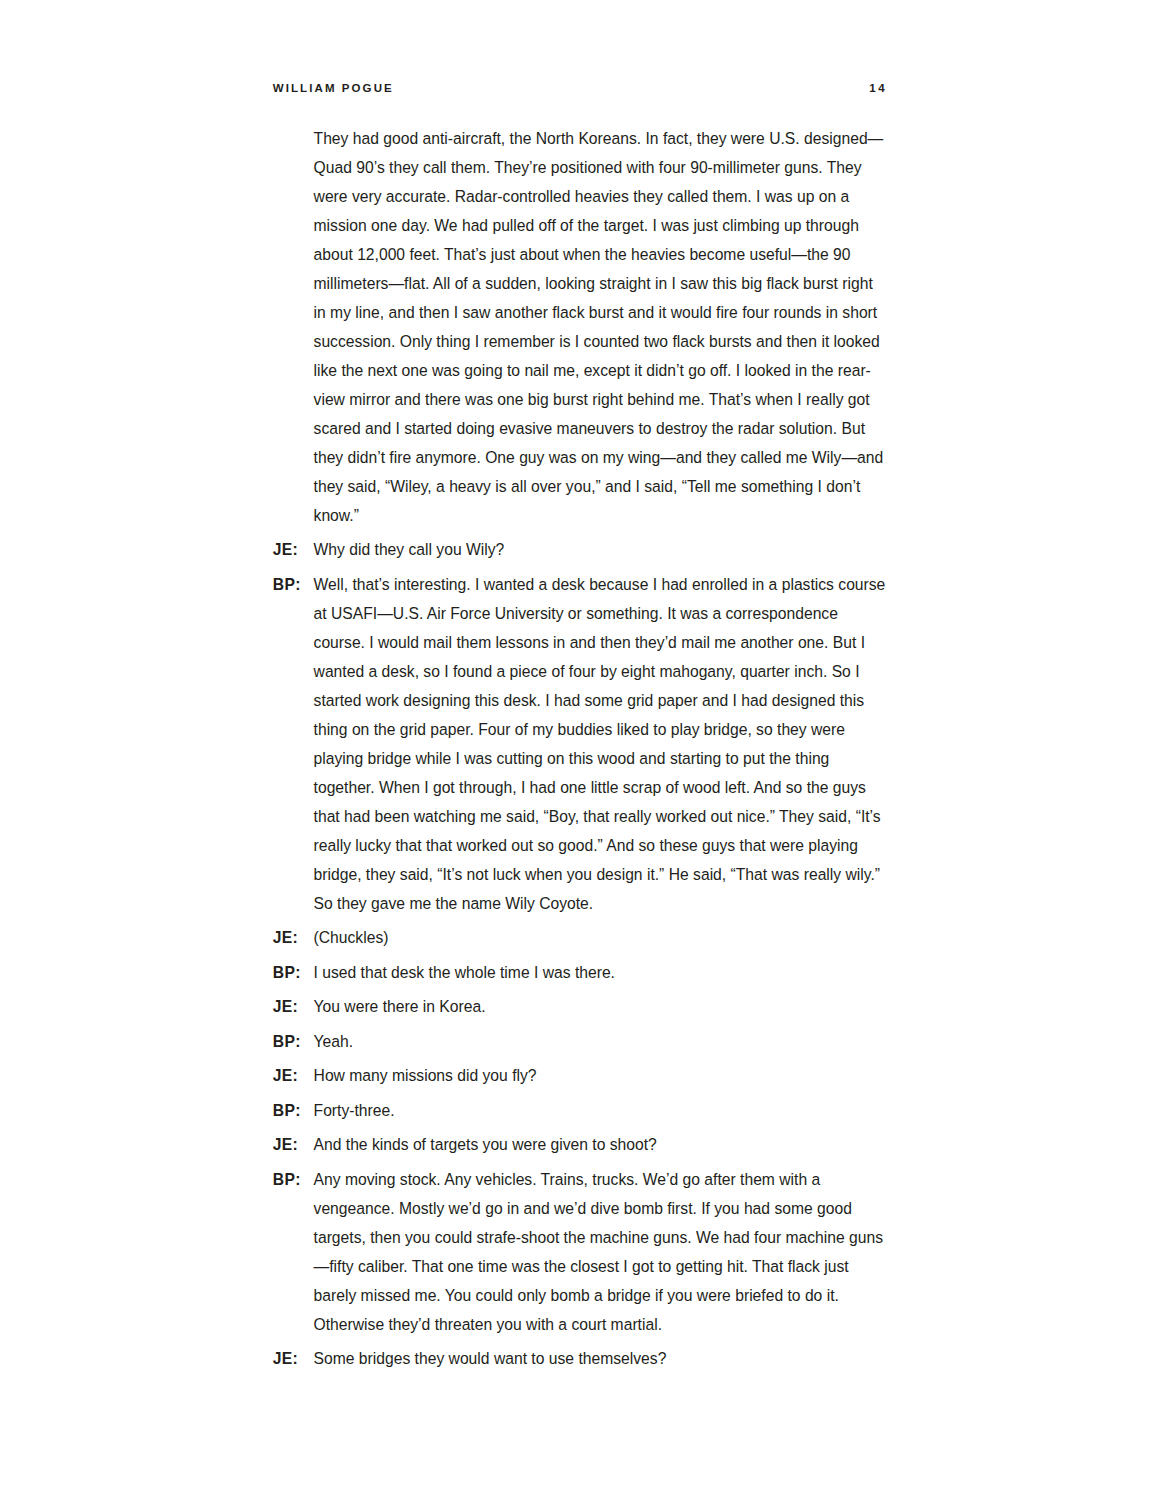William Pogue 14
They had good anti-aircraft, the North Koreans. In fact, they were U.S. designed—Quad 90’s they call them. They’re positioned with four 90-millimeter guns. They were very accurate. Radar-controlled heavies they called them. I was up on a mission one day. We had pulled off of the target. I was just climbing up through about 12,000 feet. That’s just about when the heavies become useful—the 90 millimeters—flat. All of a sudden, looking straight in I saw this big flack burst right in my line, and then I saw another flack burst and it would fire four rounds in short succession. Only thing I remember is I counted two flack bursts and then it looked like the next one was going to nail me, except it didn’t go off. I looked in the rear-view mirror and there was one big burst right behind me. That’s when I really got scared and I started doing evasive maneuvers to destroy the radar solution. But they didn’t fire anymore. One guy was on my wing—and they called me Wily—and they said, “Wiley, a heavy is all over you,” and I said, “Tell me something I don’t know.”
JE:
Why did they call you Wily?
BP:
Well, that’s interesting. I wanted a desk because I had enrolled in a plastics course at USAFI—U.S. Air Force University or something. It was a correspondence course. I would mail them lessons in and then they’d mail me another one. But I wanted a desk, so I found a piece of four by eight mahogany, quarter inch. So I started work designing this desk. I had some grid paper and I had designed this thing on the grid paper. Four of my buddies liked to play bridge, so they were playing bridge while I was cutting on this wood and starting to put the thing together. When I got through, I had one little scrap of wood left. And so the guys that had been watching me said, “Boy, that really worked out nice.” They said, “It’s really lucky that that worked out so good.” And so these guys that were playing bridge, they said, “It’s not luck when you design it.” He said, “That was really wily.” So they gave me the name Wily Coyote.
JE:
(Chuckles)
BP:
I used that desk the whole time I was there.
JE:
You were there in Korea.
BP:
Yeah.
JE:
How many missions did you fly?
BP:
Forty-three.
JE:
And the kinds of targets you were given to shoot?
BP:
Any moving stock. Any vehicles. Trains, trucks. We’d go after them with a vengeance. Mostly we’d go in and we’d dive bomb first. If you had some good targets, then you could strafe-shoot the machine guns. We had four machine guns—fifty caliber. That one time was the closest I got to getting hit. That flack just barely missed me. You could only bomb a bridge if you were briefed to do it. Otherwise they’d threaten you with a court martial.
JE:
Some bridges they would want to use themselves?